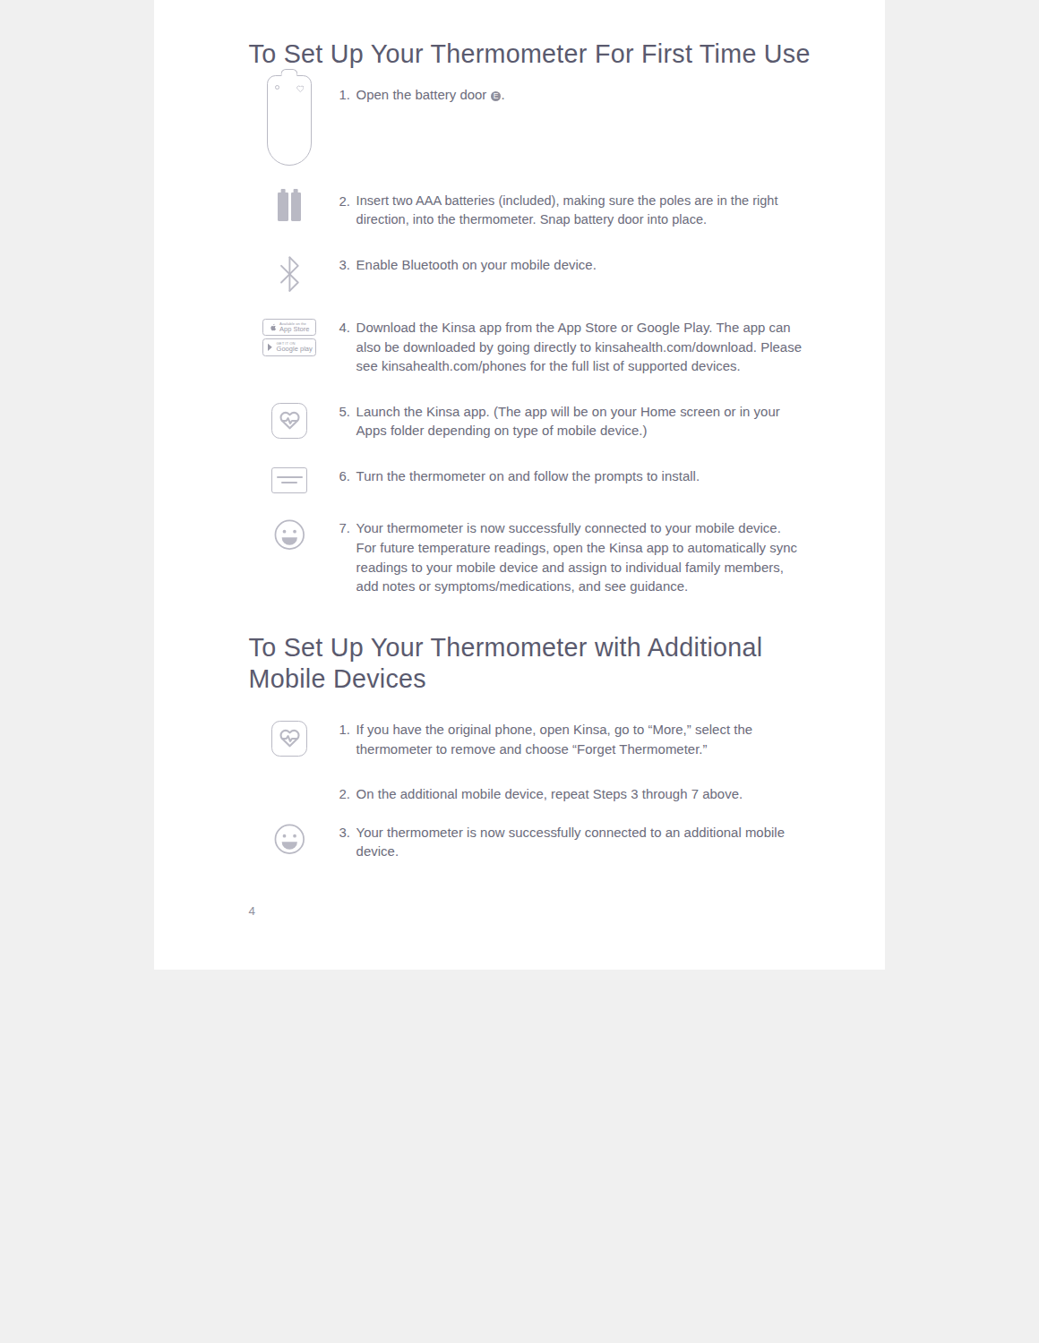To Set Up Your Thermometer For First Time Use
1.
Open the battery door E.
2.
Insert two AAA batteries (included), making sure the poles are in the right direction, into the thermometer. Snap battery door into place.
3.
Enable Bluetooth on your mobile device.
Available on the App Store
GET IT ON Google play
4.
Download the Kinsa app from the App Store or Google Play. The app can also be downloaded by going directly to kinsahealth.com/download. Please see kinsahealth.com/phones for the full list of supported devices.
5.
Launch the Kinsa app. (The app will be on your Home screen or in your Apps folder depending on type of mobile device.)
6.
Turn the thermometer on and follow the prompts to install.
7.
Your thermometer is now successfully connected to your mobile device. For future temperature readings, open the Kinsa app to automatically sync readings to your mobile device and assign to individual family members, add notes or symptoms/medications, and see guidance.
To Set Up Your Thermometer with Additional Mobile Devices
1.
If you have the original phone, open Kinsa, go to “More,” select the thermometer to remove and choose “Forget Thermometer.”
2.
On the additional mobile device, repeat Steps 3 through 7 above.
3.
Your thermometer is now successfully connected to an additional mobile device.
4